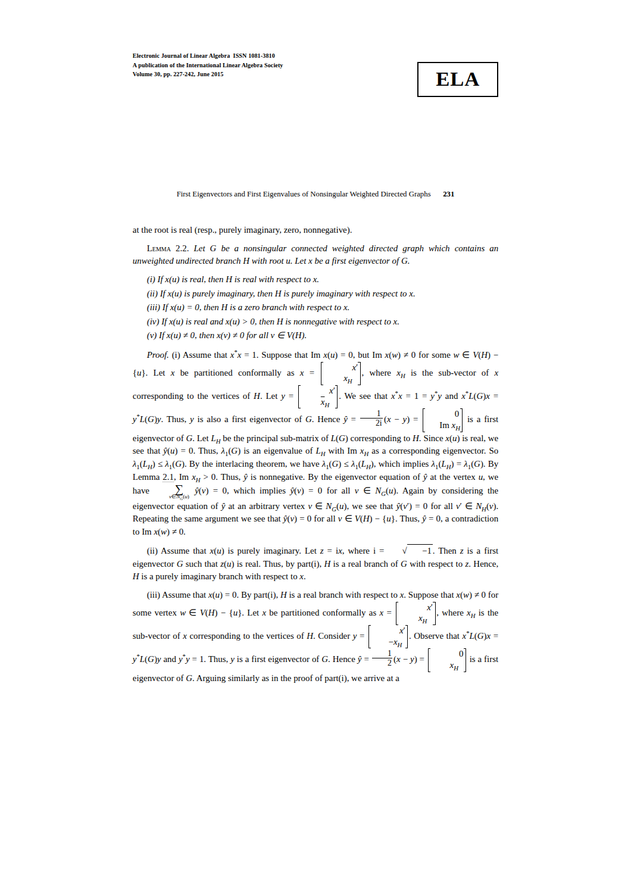Electronic Journal of Linear Algebra ISSN 1081-3810
A publication of the International Linear Algebra Society
Volume 30, pp. 227-242, June 2015
ELA
First Eigenvectors and First Eigenvalues of Nonsingular Weighted Directed Graphs231
at the root is real (resp., purely imaginary, zero, nonnegative).
Lemma 2.2. Let G be a nonsingular connected weighted directed graph which contains an unweighted undirected branch H with root u. Let x be a first eigenvector of G.
(i) If x(u) is real, then H is real with respect to x.
(ii) If x(u) is purely imaginary, then H is purely imaginary with respect to x.
(iii) If x(u) = 0, then H is a zero branch with respect to x.
(iv) If x(u) is real and x(u) > 0, then H is nonnegative with respect to x.
(v) If x(u) ≠ 0, then x(v) ≠ 0 for all v ∈ V(H).
Proof. (i) Assume that x*x = 1. Suppose that Im x(u) = 0, but Im x(w) ≠ 0 for some w ∈ V(H) − {u}. Let x be partitioned conformally as x = x′
xH, where xH is the sub-vector of x corresponding to the vertices of H. Let y = x′
xH. We see that x*x = 1 = y*y and x*L(G)x = y*L(G)y. Thus, y is also a first eigenvector of G. Hence ŷ = 12i(x − y) = 0
Im xH is a first eigenvector of G. Let LH be the principal sub-matrix of L(G) corresponding to H. Since x(u) is real, we see that ŷ(u) = 0. Thus, λ1(G) is an eigenvalue of LH with Im xH as a corresponding eigenvector. So λ1(LH) ≤ λ1(G). By the interlacing theorem, we have λ1(G) ≤ λ1(LH), which implies λ1(LH) = λ1(G). By Lemma 2.1, Im xH > 0. Thus, ŷ is nonnegative. By the eigenvector equation of ŷ at the vertex u, we have ∑v∈NG(u) ŷ(v) = 0, which implies ŷ(v) = 0 for all v ∈ NG(u). Again by considering the eigenvector equation of ŷ at an arbitrary vertex v ∈ NG(u), we see that ŷ(v′) = 0 for all v′ ∈ NH(v). Repeating the same argument we see that ŷ(v) = 0 for all v ∈ V(H) − {u}. Thus, ŷ = 0, a contradiction to Im x(w) ≠ 0.
(ii) Assume that x(u) is purely imaginary. Let z = ix, where i = √−1. Then z is a first eigenvector G such that z(u) is real. Thus, by part(i), H is a real branch of G with respect to z. Hence, H is a purely imaginary branch with respect to x.
(iii) Assume that x(u) = 0. By part(i), H is a real branch with respect to x. Suppose that x(w) ≠ 0 for some vertex w ∈ V(H) − {u}. Let x be partitioned conformally as x = x′
xH, where xH is the sub-vector of x corresponding to the vertices of H. Consider y = x′
−xH. Observe that x*L(G)x = y*L(G)y and y*y = 1. Thus, y is a first eigenvector of G. Hence ŷ = 12(x − y) = 0
xH is a first eigenvector of G. Arguing similarly as in the proof of part(i), we arrive at a